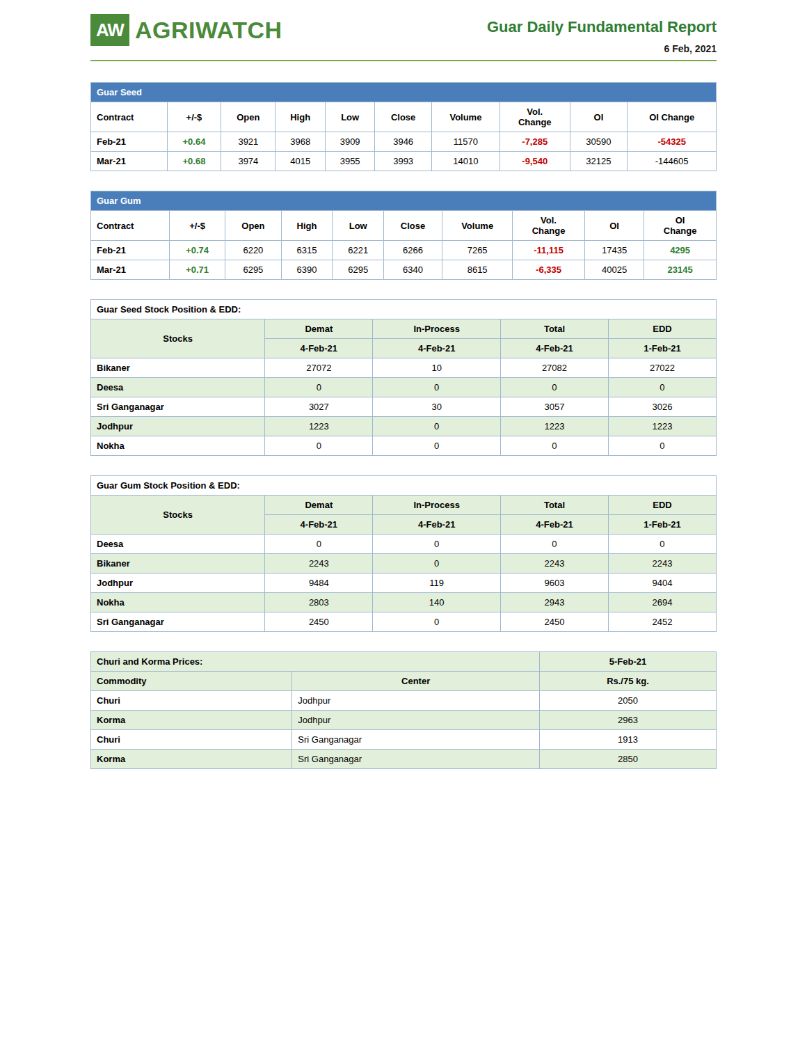AW
AGRIWATCH
Guar Daily Fundamental Report
6 Feb, 2021
| Guar Seed |
| --- |
| Contract | +/-$ | Open | High | Low | Close | Volume | Vol. Change | OI | OI Change |
| Feb-21 | +0.64 | 3921 | 3968 | 3909 | 3946 | 11570 | -7,285 | 30590 | -54325 |
| Mar-21 | +0.68 | 3974 | 4015 | 3955 | 3993 | 14010 | -9,540 | 32125 | -144605 |
| Guar Gum |
| --- |
| Contract | +/-$ | Open | High | Low | Close | Volume | Vol. Change | OI | OI Change |
| Feb-21 | +0.74 | 6220 | 6315 | 6221 | 6266 | 7265 | -11,115 | 17435 | 4295 |
| Mar-21 | +0.71 | 6295 | 6390 | 6295 | 6340 | 8615 | -6,335 | 40025 | 23145 |
| Guar Seed Stock Position & EDD: |
| --- |
| Stocks | Demat | In-Process | Total | EDD |
| 4-Feb-21 | 4-Feb-21 | 4-Feb-21 | 1-Feb-21 |
| Bikaner | 27072 | 10 | 27082 | 27022 |
| Deesa | 0 | 0 | 0 | 0 |
| Sri Ganganagar | 3027 | 30 | 3057 | 3026 |
| Jodhpur | 1223 | 0 | 1223 | 1223 |
| Nokha | 0 | 0 | 0 | 0 |
| Guar Gum Stock Position & EDD: |
| --- |
| Stocks | Demat | In-Process | Total | EDD |
| 4-Feb-21 | 4-Feb-21 | 4-Feb-21 | 1-Feb-21 |
| Deesa | 0 | 0 | 0 | 0 |
| Bikaner | 2243 | 0 | 2243 | 2243 |
| Jodhpur | 9484 | 119 | 9603 | 9404 |
| Nokha | 2803 | 140 | 2943 | 2694 |
| Sri Ganganagar | 2450 | 0 | 2450 | 2452 |
| Churi and Korma Prices: | 5-Feb-21 |
| --- | --- |
| Commodity | Center | Rs./75 kg. |
| Churi | Jodhpur | 2050 |
| Korma | Jodhpur | 2963 |
| Churi | Sri Ganganagar | 1913 |
| Korma | Sri Ganganagar | 2850 |